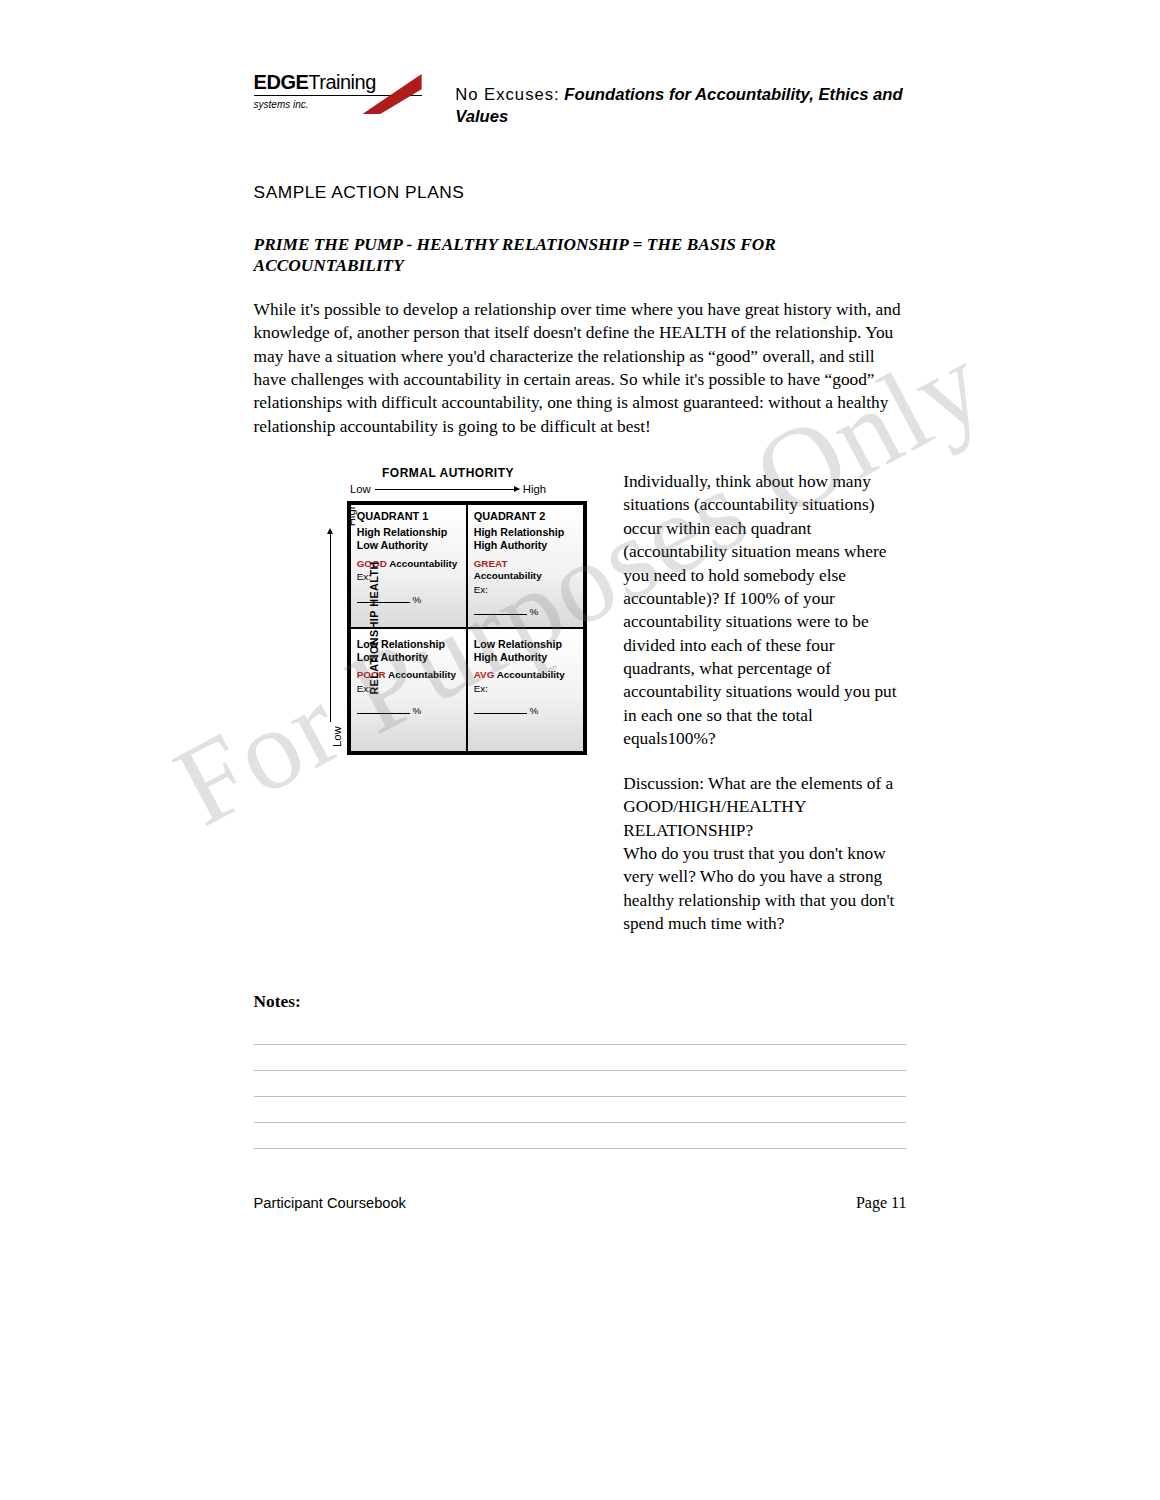For Purposes Only
EDGE Training
systems inc.
No Excuses: Foundations for Accountability, Ethics and Values
SAMPLE ACTION PLANS
PRIME THE PUMP - HEALTHY RELATIONSHIP = THE BASIS FOR ACCOUNTABILITY
While it's possible to develop a relationship over time where you have great history with, and knowledge of, another person that itself doesn't define the HEALTH of the relationship. You may have a situation where you'd characterize the relationship as “good” overall, and still have challenges with accountability in certain areas. So while it's possible to have “good” relationships with difficult accountability, one thing is almost guaranteed: without a healthy relationship accountability is going to be difficult at best!
FORMAL AUTHORITY
Low High
RELATIONSHIP HEALTH High Low
| QUADRANT 1 High Relationship Low Authority GOOD Accountability Ex: % | QUADRANT 2 High Relationship High Authority GREAT Accountability Ex: % |
| Low Relationship Low Authority POOR Accountability Ex: % | Low Relationship High Authority AVG Accountability Ex: % |
Individually, think about how many situations (accountability situations) occur within each quadrant (accountability situation means where you need to hold somebody else accountable)? If 100% of your accountability situations were to be divided into each of these four quadrants, what percentage of accountability situations would you put in each one so that the total equals100%?
Discussion: What are the elements of a GOOD/HIGH/HEALTHY RELATIONSHIP?
Who do you trust that you don't know very well? Who do you have a strong healthy relationship with that you don't spend much time with?
Notes:
Participant Coursebook
Page 11